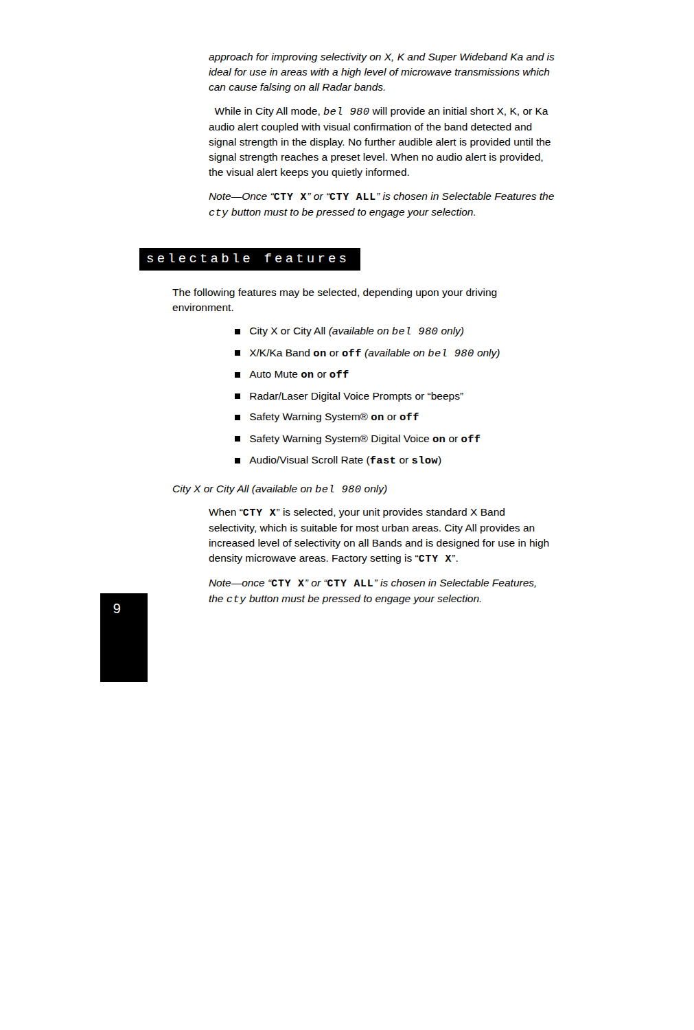approach for improving selectivity on X, K and Super Wideband Ka and is ideal for use in areas with a high level of microwave transmissions which can cause falsing on all Radar bands.
While in City All mode, bel 980 will provide an initial short X, K, or Ka audio alert coupled with visual confirmation of the band detected and signal strength in the display. No further audible alert is provided until the signal strength reaches a preset level. When no audio alert is provided, the visual alert keeps you quietly informed.
Note—Once “CTY X” or “CTY ALL” is chosen in Selectable Features the cty button must to be pressed to engage your selection.
selectable features
The following features may be selected, depending upon your driving environment.
City X or City All (available on bel 980 only)
X/K/Ka Band on or off (available on bel 980 only)
Auto Mute on or off
Radar/Laser Digital Voice Prompts or “beeps”
Safety Warning System® on or off
Safety Warning System® Digital Voice on or off
Audio/Visual Scroll Rate (fast or slow)
City X or City All (available on bel 980 only)
When “CTY X” is selected, your unit provides standard X Band selectivity, which is suitable for most urban areas. City All provides an increased level of selectivity on all Bands and is designed for use in high density microwave areas. Factory setting is “CTY X”.
Note—once “CTY X” or “CTY ALL” is chosen in Selectable Features, the cty button must be pressed to engage your selection.
9